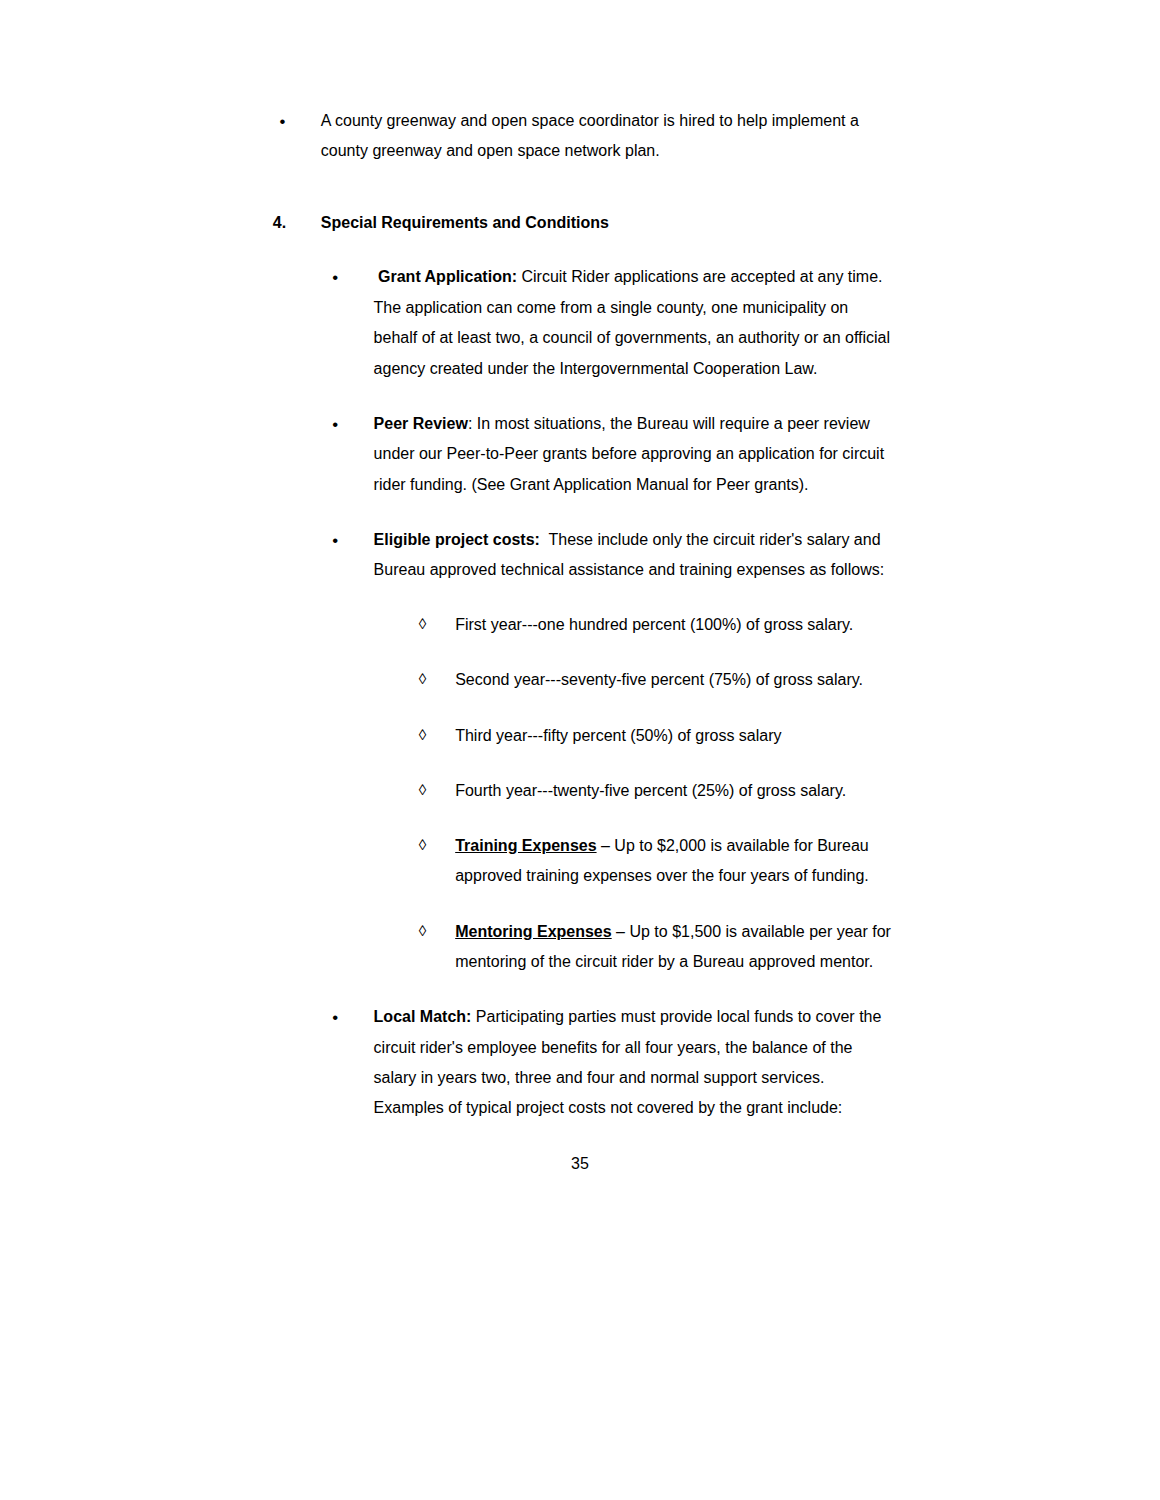A county greenway and open space coordinator is hired to help implement a county greenway and open space network plan.
Special Requirements and Conditions
Grant Application: Circuit Rider applications are accepted at any time. The application can come from a single county, one municipality on behalf of at least two, a council of governments, an authority or an official agency created under the Intergovernmental Cooperation Law.
Peer Review: In most situations, the Bureau will require a peer review under our Peer-to-Peer grants before approving an application for circuit rider funding. (See Grant Application Manual for Peer grants).
Eligible project costs: These include only the circuit rider's salary and Bureau approved technical assistance and training expenses as follows:
First year---one hundred percent (100%) of gross salary.
Second year---seventy-five percent (75%) of gross salary.
Third year---fifty percent (50%) of gross salary
Fourth year---twenty-five percent (25%) of gross salary.
Training Expenses – Up to $2,000 is available for Bureau approved training expenses over the four years of funding.
Mentoring Expenses – Up to $1,500 is available per year for mentoring of the circuit rider by a Bureau approved mentor.
Local Match: Participating parties must provide local funds to cover the circuit rider's employee benefits for all four years, the balance of the salary in years two, three and four and normal support services. Examples of typical project costs not covered by the grant include:
35